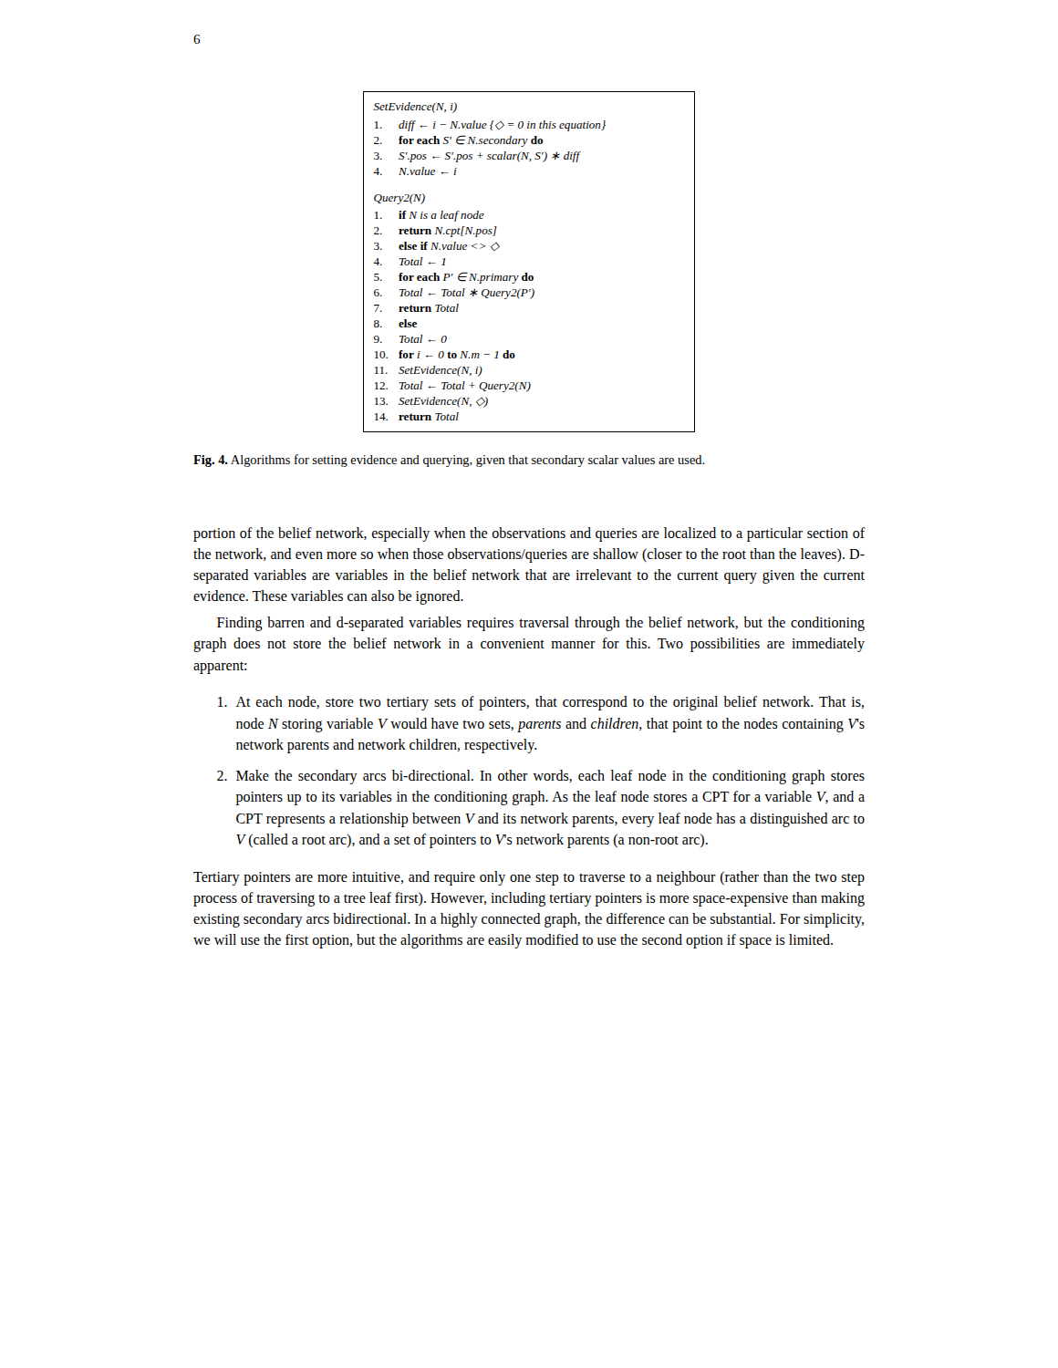6
SetEvidence(N, i)
| 1. | diff ← i − N.value {◇ = 0 in this equation} |
| 2. | for each S′ ∈ N.secondary do |
| 3. | S′.pos ← S′.pos + scalar(N, S′) ∗ diff |
| 4. | N.value ← i |
Query2(N)
| 1. | if N is a leaf node |
| 2. | return N.cpt[N.pos] |
| 3. | else if N.value <> ◇ |
| 4. | Total ← 1 |
| 5. | for each P′ ∈ N.primary do |
| 6. | Total ← Total ∗ Query2(P′) |
| 7. | return Total |
| 8. | else |
| 9. | Total ← 0 |
| 10. | for i ← 0 to N.m − 1 do |
| 11. | SetEvidence(N, i) |
| 12. | Total ← Total + Query2(N) |
| 13. | SetEvidence(N, ◇) |
| 14. | return Total |
Fig. 4. Algorithms for setting evidence and querying, given that secondary scalar values are used.
portion of the belief network, especially when the observations and queries are localized to a particular section of the network, and even more so when those observations/queries are shallow (closer to the root than the leaves). D-separated variables are variables in the belief network that are irrelevant to the current query given the current evidence. These variables can also be ignored.
Finding barren and d-separated variables requires traversal through the belief network, but the conditioning graph does not store the belief network in a convenient manner for this. Two possibilities are immediately apparent:
At each node, store two tertiary sets of pointers, that correspond to the original belief network. That is, node N storing variable V would have two sets, parents and children, that point to the nodes containing V's network parents and network children, respectively.
Make the secondary arcs bi-directional. In other words, each leaf node in the conditioning graph stores pointers up to its variables in the conditioning graph. As the leaf node stores a CPT for a variable V, and a CPT represents a relationship between V and its network parents, every leaf node has a distinguished arc to V (called a root arc), and a set of pointers to V's network parents (a non-root arc).
Tertiary pointers are more intuitive, and require only one step to traverse to a neighbour (rather than the two step process of traversing to a tree leaf first). However, including tertiary pointers is more space-expensive than making existing secondary arcs bidirectional. In a highly connected graph, the difference can be substantial. For simplicity, we will use the first option, but the algorithms are easily modified to use the second option if space is limited.